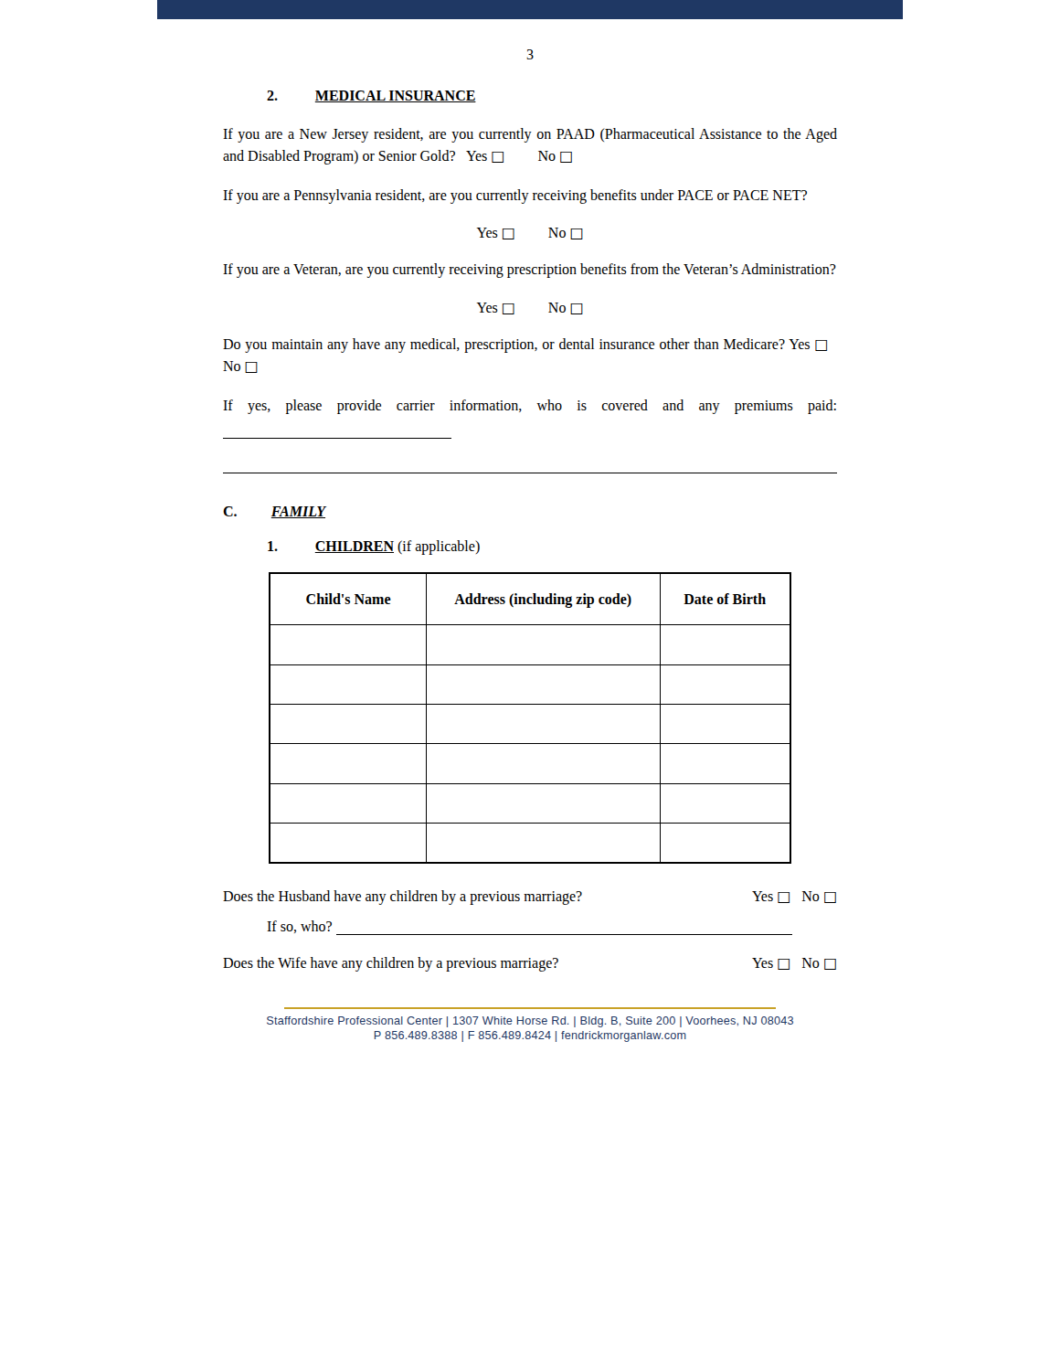3
2. MEDICAL INSURANCE
If you are a New Jersey resident, are you currently on PAAD (Pharmaceutical Assistance to the Aged and Disabled Program) or Senior Gold? Yes □ No □
If you are a Pennsylvania resident, are you currently receiving benefits under PACE or PACE NET?
Yes □ No □
If you are a Veteran, are you currently receiving prescription benefits from the Veteran’s Administration?
Yes □ No □
Do you maintain any have any medical, prescription, or dental insurance other than Medicare? Yes □ No □
If yes, please provide carrier information, who is covered and any premiums paid:
C. FAMILY
1. CHILDREN (if applicable)
| Child's Name | Address (including zip code) | Date of Birth |
| --- | --- | --- |
Does the Husband have any children by a previous marriage? Yes □ No □
If so, who?
Does the Wife have any children by a previous marriage? Yes □ No □
Staffordshire Professional Center | 1307 White Horse Rd. | Bldg. B, Suite 200 | Voorhees, NJ 08043
P 856.489.8388 | F 856.489.8424 | fendrickmorganlaw.com